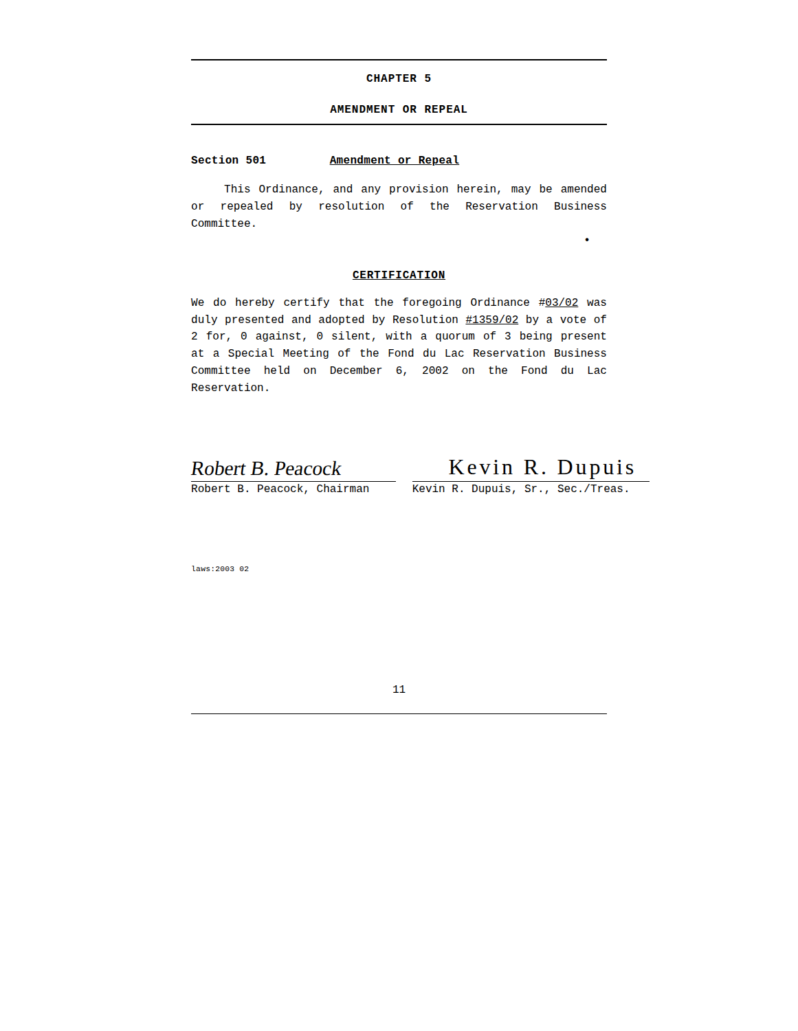CHAPTER 5
AMENDMENT OR REPEAL
Section 501 Amendment or Repeal
This Ordinance, and any provision herein, may be amended or repealed by resolution of the Reservation Business Committee.
•
CERTIFICATION
We do hereby certify that the foregoing Ordinance #03/02 was duly presented and adopted by Resolution #1359/02 by a vote of 2 for, 0 against, 0 silent, with a quorum of 3 being present at a Special Meeting of the Fond du Lac Reservation Business Committee held on December 6, 2002 on the Fond du Lac Reservation.
Robert B. Peacock
Robert B. Peacock, Chairman
Kevin R. Dupuis
Kevin R. Dupuis, Sr., Sec./Treas.
laws:2003 02
11